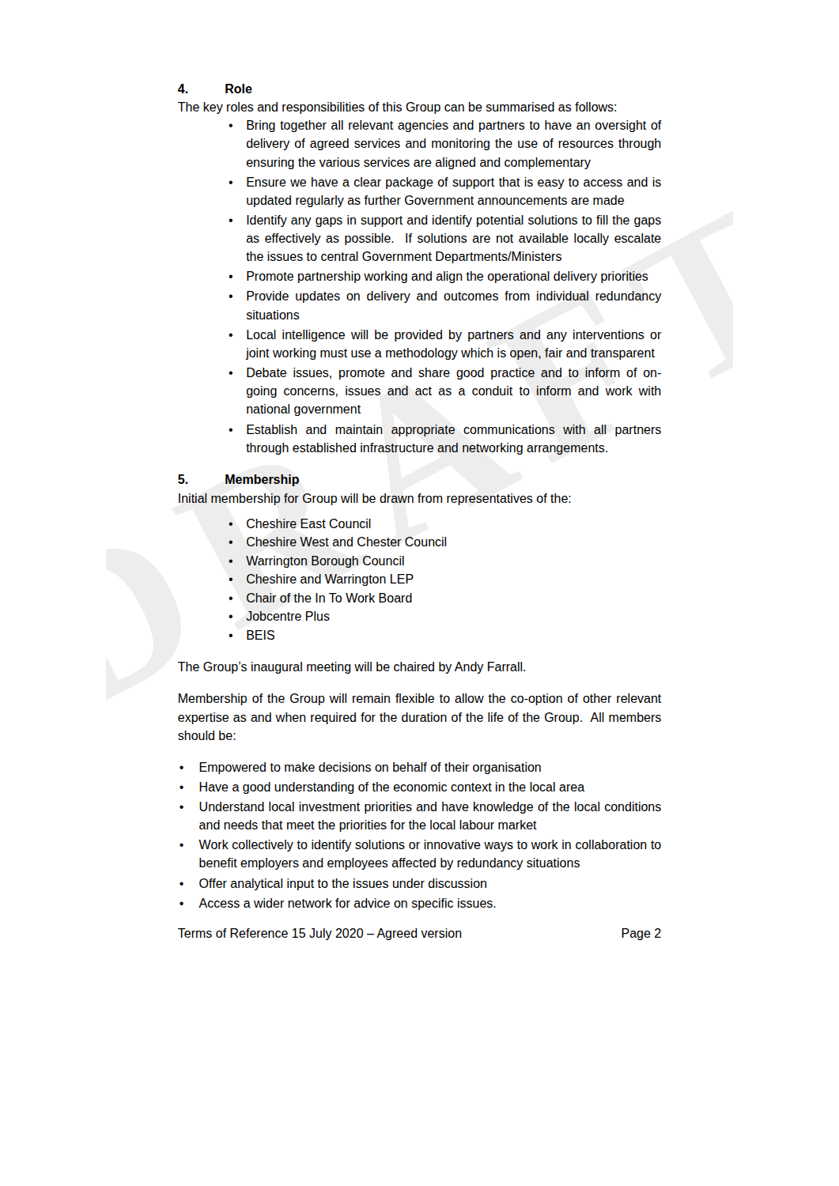DRAFT
4. Role
The key roles and responsibilities of this Group can be summarised as follows:
Bring together all relevant agencies and partners to have an oversight of delivery of agreed services and monitoring the use of resources through ensuring the various services are aligned and complementary
Ensure we have a clear package of support that is easy to access and is updated regularly as further Government announcements are made
Identify any gaps in support and identify potential solutions to fill the gaps as effectively as possible. If solutions are not available locally escalate the issues to central Government Departments/Ministers
Promote partnership working and align the operational delivery priorities
Provide updates on delivery and outcomes from individual redundancy situations
Local intelligence will be provided by partners and any interventions or joint working must use a methodology which is open, fair and transparent
Debate issues, promote and share good practice and to inform of on-going concerns, issues and act as a conduit to inform and work with national government
Establish and maintain appropriate communications with all partners through established infrastructure and networking arrangements.
5. Membership
Initial membership for Group will be drawn from representatives of the:
Cheshire East Council
Cheshire West and Chester Council
Warrington Borough Council
Cheshire and Warrington LEP
Chair of the In To Work Board
Jobcentre Plus
BEIS
The Group’s inaugural meeting will be chaired by Andy Farrall.
Membership of the Group will remain flexible to allow the co-option of other relevant expertise as and when required for the duration of the life of the Group. All members should be:
Empowered to make decisions on behalf of their organisation
Have a good understanding of the economic context in the local area
Understand local investment priorities and have knowledge of the local conditions and needs that meet the priorities for the local labour market
Work collectively to identify solutions or innovative ways to work in collaboration to benefit employers and employees affected by redundancy situations
Offer analytical input to the issues under discussion
Access a wider network for advice on specific issues.
Terms of Reference 15 July 2020 – Agreed version Page 2